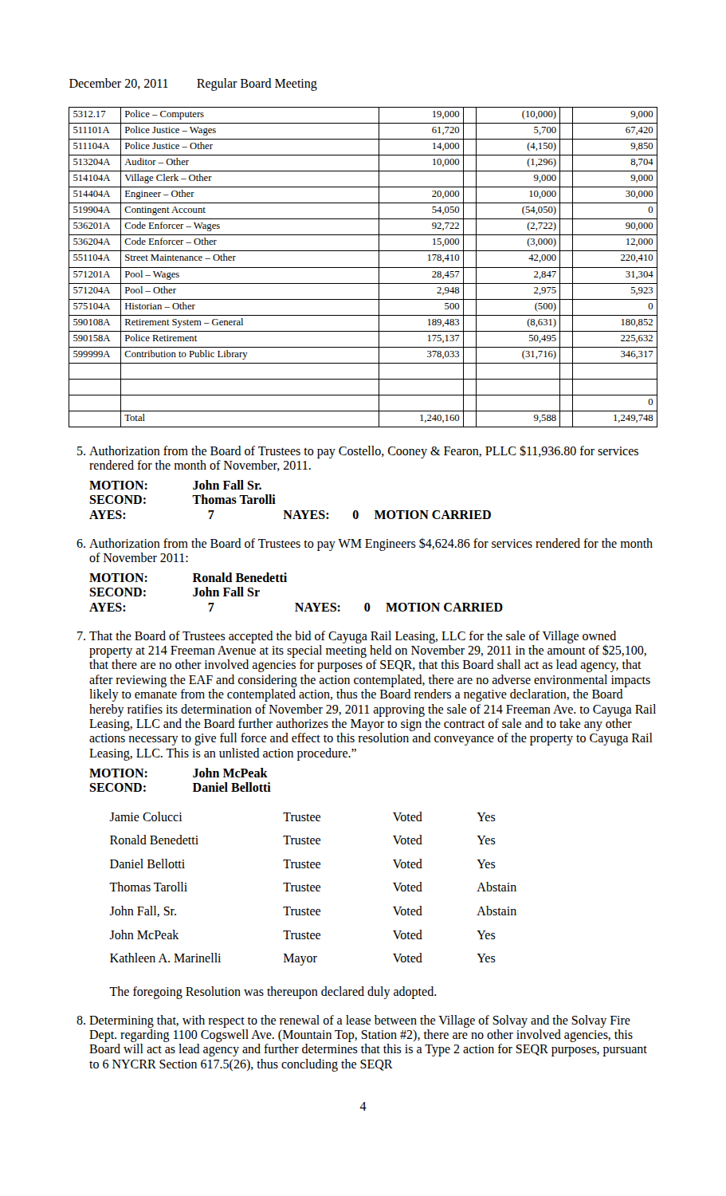December 20, 2011 Regular Board Meeting
| 5312.17 | Police – Computers | 19,000 | | (10,000) | | 9,000 |
| 511101A | Police Justice – Wages | 61,720 | | 5,700 | | 67,420 |
| 511104A | Police Justice – Other | 14,000 | | (4,150) | | 9,850 |
| 513204A | Auditor – Other | 10,000 | | (1,296) | | 8,704 |
| 514104A | Village Clerk – Other | | | 9,000 | | 9,000 |
| 514404A | Engineer – Other | 20,000 | | 10,000 | | 30,000 |
| 519904A | Contingent Account | 54,050 | | (54,050) | | 0 |
| 536201A | Code Enforcer – Wages | 92,722 | | (2,722) | | 90,000 |
| 536204A | Code Enforcer – Other | 15,000 | | (3,000) | | 12,000 |
| 551104A | Street Maintenance – Other | 178,410 | | 42,000 | | 220,410 |
| 571201A | Pool – Wages | 28,457 | | 2,847 | | 31,304 |
| 571204A | Pool – Other | 2,948 | | 2,975 | | 5,923 |
| 575104A | Historian – Other | 500 | | (500) | | 0 |
| 590108A | Retirement System – General | 189,483 | | (8,631) | | 180,852 |
| 590158A | Police Retirement | 175,137 | | 50,495 | | 225,632 |
| 599999A | Contribution to Public Library | 378,033 | | (31,716) | | 346,317 |
| | | | | | | 0 |
| | Total | 1,240,160 | | 9,588 | | 1,249,748 |
Authorization from the Board of Trustees to pay Costello, Cooney & Fearon, PLLC $11,936.80 for services rendered for the month of November, 2011.
| MOTION: | John Fall Sr. |
| SECOND: | Thomas Tarolli |
| AYES: | 7 | NAYES: | 0 | MOTION CARRIED |
Authorization from the Board of Trustees to pay WM Engineers $4,624.86 for services rendered for the month of November 2011:
| MOTION: | Ronald Benedetti |
| SECOND: | John Fall Sr |
| AYES: | 7 | NAYES: | 0 | MOTION CARRIED |
That the Board of Trustees accepted the bid of Cayuga Rail Leasing, LLC for the sale of Village owned property at 214 Freeman Avenue at its special meeting held on November 29, 2011 in the amount of $25,100, that there are no other involved agencies for purposes of SEQR, that this Board shall act as lead agency, that after reviewing the EAF and considering the action contemplated, there are no adverse environmental impacts likely to emanate from the contemplated action, thus the Board renders a negative declaration, the Board hereby ratifies its determination of November 29, 2011 approving the sale of 214 Freeman Ave. to Cayuga Rail Leasing, LLC and the Board further authorizes the Mayor to sign the contract of sale and to take any other actions necessary to give full force and effect to this resolution and conveyance of the property to Cayuga Rail Leasing, LLC. This is an unlisted action procedure.”
| MOTION: | John McPeak |
| SECOND: | Daniel Bellotti |
| Jamie Colucci | Trustee | Voted | Yes |
| Ronald Benedetti | Trustee | Voted | Yes |
| Daniel Bellotti | Trustee | Voted | Yes |
| Thomas Tarolli | Trustee | Voted | Abstain |
| John Fall, Sr. | Trustee | Voted | Abstain |
| John McPeak | Trustee | Voted | Yes |
| Kathleen A. Marinelli | Mayor | Voted | Yes |
The foregoing Resolution was thereupon declared duly adopted.
Determining that, with respect to the renewal of a lease between the Village of Solvay and the Solvay Fire Dept. regarding 1100 Cogswell Ave. (Mountain Top, Station #2), there are no other involved agencies, this Board will act as lead agency and further determines that this is a Type 2 action for SEQR purposes, pursuant to 6 NYCRR Section 617.5(26), thus concluding the SEQR
4